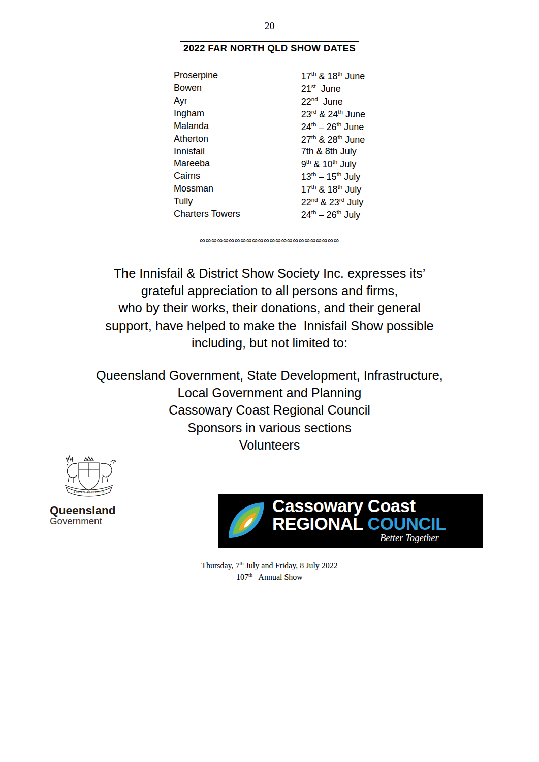20
2022 FAR NORTH QLD SHOW DATES
| Proserpine | 17 th & 18 th June |
| Bowen | 21 st June |
| Ayr | 22 nd June |
| Ingham | 23 rd & 24 th June |
| Malanda | 24 th – 26 th June |
| Atherton | 27 th & 28 th June |
| Innisfail | 7th & 8th July |
| Mareeba | 9 th & 10 th July |
| Cairns | 13 th – 15 th July |
| Mossman | 17 th & 18 th July |
| Tully | 22 nd & 23 rd July |
| Charters Towers | 24 th – 26 th July |
∞∞∞∞∞∞∞∞∞∞∞∞∞∞∞∞∞∞∞∞∞∞∞∞
The Innisfail & District Show Society Inc. expresses its’
grateful appreciation to all persons and firms,
who by their works, their donations, and their general
support, have helped to make the Innisfail Show possible
including, but not limited to:
Queensland Government, State Development, Infrastructure,
Local Government and Planning
Cassowary Coast Regional Council
Sponsors in various sections
Volunteers
AUDAX AT FIDELIS
Queensland
Government
Cassowary Coast
REGIONAL COUNCIL
Better Together
Thursday, 7th July and Friday, 8 July 2022
107th Annual Show